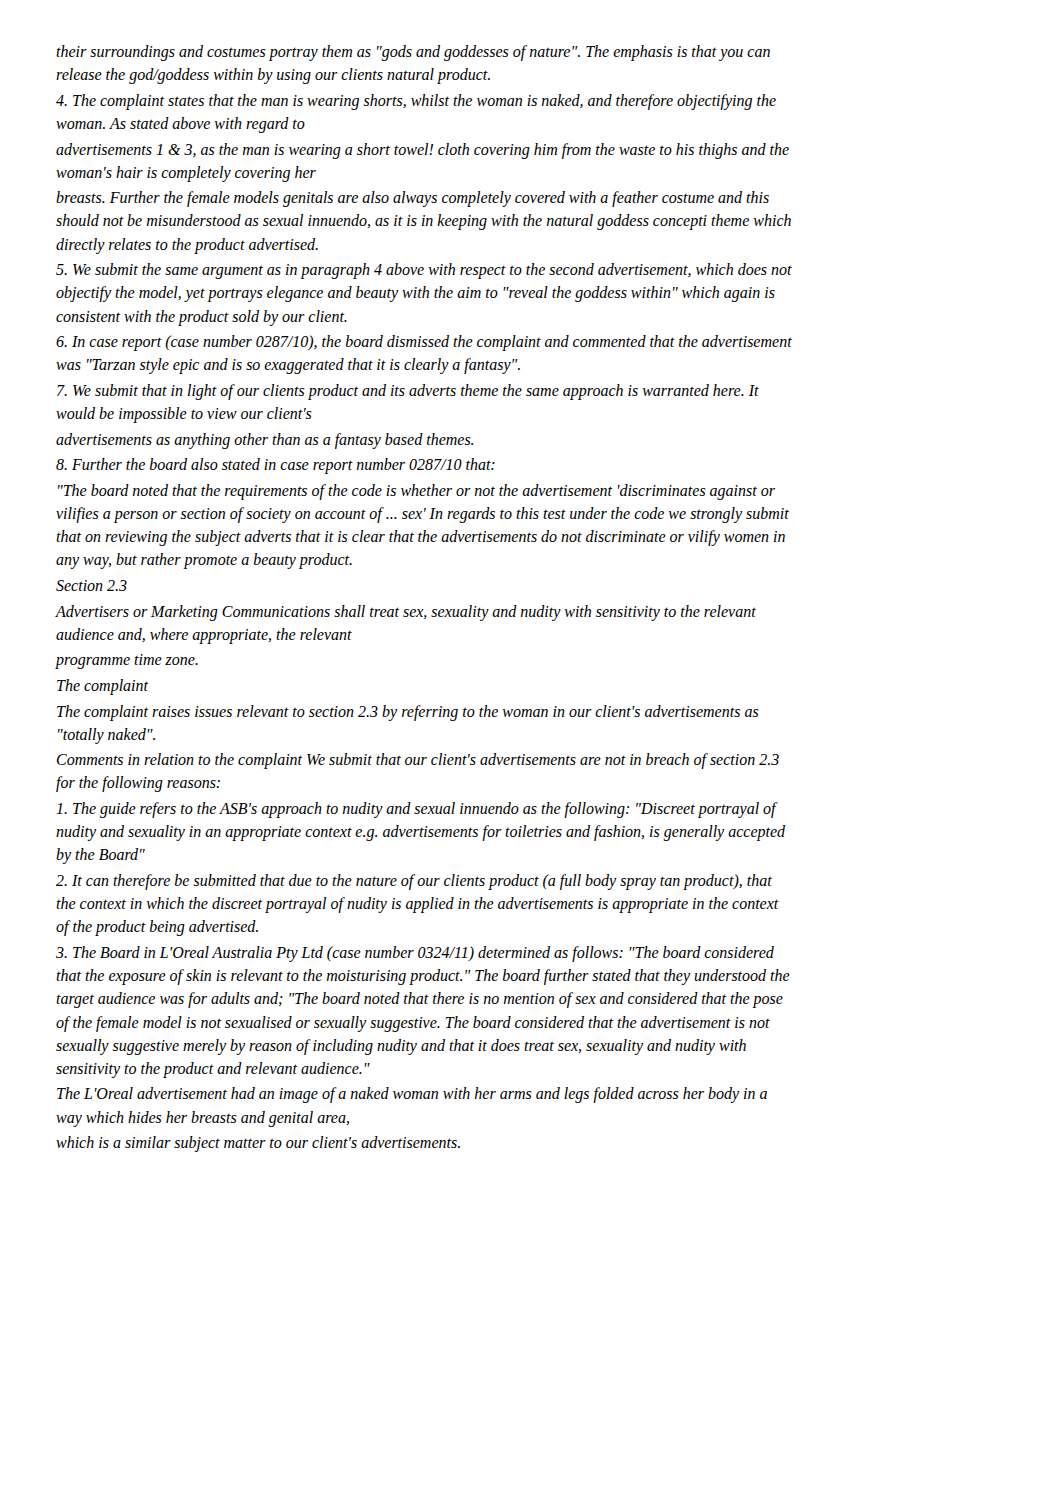their surroundings and costumes portray them as "gods and goddesses of nature". The emphasis is that you can release the god/goddess within by using our clients natural product.
4. The complaint states that the man is wearing shorts, whilst the woman is naked, and therefore objectifying the woman. As stated above with regard to
advertisements 1 & 3, as the man is wearing a short towel! cloth covering him from the waste to his thighs and the woman's hair is completely covering her
breasts. Further the female models genitals are also always completely covered with a feather costume and this should not be misunderstood as sexual innuendo, as it is in keeping with the natural goddess concepti theme which directly relates to the product advertised.
5. We submit the same argument as in paragraph 4 above with respect to the second advertisement, which does not objectify the model, yet portrays elegance and beauty with the aim to "reveal the goddess within" which again is consistent with the product sold by our client.
6. In case report (case number 0287/10), the board dismissed the complaint and commented that the advertisement was "Tarzan style epic and is so exaggerated that it is clearly a fantasy".
7. We submit that in light of our clients product and its adverts theme the same approach is warranted here. It would be impossible to view our client's
advertisements as anything other than as a fantasy based themes.
8. Further the board also stated in case report number 0287/10 that:
"The board noted that the requirements of the code is whether or not the advertisement 'discriminates against or vilifies a person or section of society on account of ... sex' In regards to this test under the code we strongly submit that on reviewing the subject adverts that it is clear that the advertisements do not discriminate or vilify women in any way, but rather promote a beauty product.
Section 2.3
Advertisers or Marketing Communications shall treat sex, sexuality and nudity with sensitivity to the relevant audience and, where appropriate, the relevant
programme time zone.
The complaint
The complaint raises issues relevant to section 2.3 by referring to the woman in our client's advertisements as "totally naked".
Comments in relation to the complaint We submit that our client's advertisements are not in breach of section 2.3 for the following reasons:
1. The guide refers to the ASB's approach to nudity and sexual innuendo as the following: "Discreet portrayal of nudity and sexuality in an appropriate context e.g. advertisements for toiletries and fashion, is generally accepted by the Board"
2. It can therefore be submitted that due to the nature of our clients product (a full body spray tan product), that the context in which the discreet portrayal of nudity is applied in the advertisements is appropriate in the context of the product being advertised.
3. The Board in L'Oreal Australia Pty Ltd (case number 0324/11) determined as follows: "The board considered that the exposure of skin is relevant to the moisturising product." The board further stated that they understood the target audience was for adults and; "The board noted that there is no mention of sex and considered that the pose of the female model is not sexualised or sexually suggestive. The board considered that the advertisement is not sexually suggestive merely by reason of including nudity and that it does treat sex, sexuality and nudity with sensitivity to the product and relevant audience."
The L'Oreal advertisement had an image of a naked woman with her arms and legs folded across her body in a way which hides her breasts and genital area,
which is a similar subject matter to our client's advertisements.